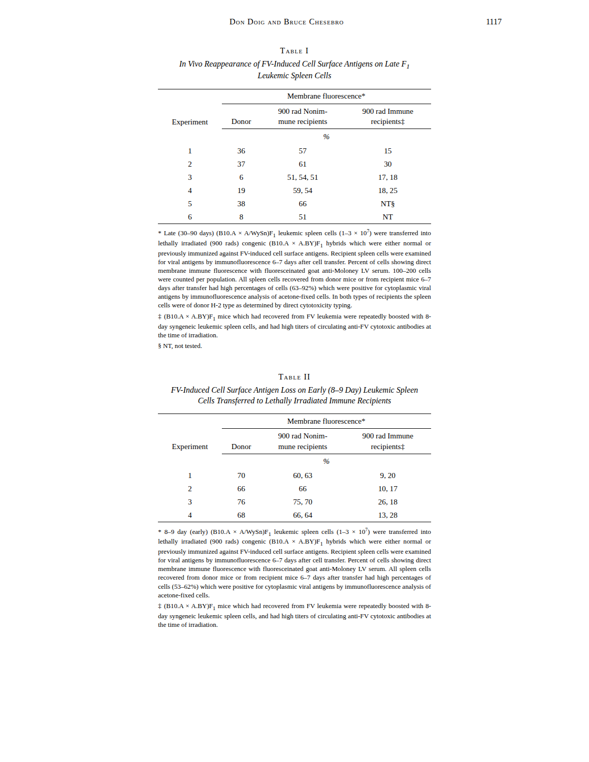Don Doig and Bruce Chesebro 1117
Table I
In Vivo Reappearance of FV-Induced Cell Surface Antigens on Late F1
Leukemic Spleen Cells
| Experiment | Membrane fluorescence * |
| --- | --- |
| Donor | 900 rad Nonim- mune recipients | 900 rad Immune recipients‡ |
| | % |
| 1 | 36 | 57 | 15 |
| 2 | 37 | 61 | 30 |
| 3 | 6 | 51, 54, 51 | 17, 18 |
| 4 | 19 | 59, 54 | 18, 25 |
| 5 | 38 | 66 | NT§ |
| 6 | 8 | 51 | NT |
* Late (30–90 days) (B10.A × A/WySn)F1 leukemic spleen cells (1–3 × 107) were transferred into lethally irradiated (900 rads) congenic (B10.A × A.BY)F1 hybrids which were either normal or previously immunized against FV-induced cell surface antigens. Recipient spleen cells were examined for viral antigens by immunofluorescence 6–7 days after cell transfer. Percent of cells showing direct membrane immune fluorescence with fluoresceinated goat anti-Moloney LV serum. 100–200 cells were counted per population. All spleen cells recovered from donor mice or from recipient mice 6–7 days after transfer had high percentages of cells (63–92%) which were positive for cytoplasmic viral antigens by immunofluorescence analysis of acetone-fixed cells. In both types of recipients the spleen cells were of donor H-2 type as determined by direct cytotoxicity typing.
‡ (B10.A × A.BY)F1 mice which had recovered from FV leukemia were repeatedly boosted with 8-day syngeneic leukemic spleen cells, and had high titers of circulating anti-FV cytotoxic antibodies at the time of irradiation.
§ NT, not tested.
Table II
FV-Induced Cell Surface Antigen Loss on Early (8–9 Day) Leukemic Spleen
Cells Transferred to Lethally Irradiated Immune Recipients
| Experiment | Membrane fluorescence * |
| --- | --- |
| Donor | 900 rad Nonim- mune recipients | 900 rad Immune recipients‡ |
| | % |
| 1 | 70 | 60, 63 | 9, 20 |
| 2 | 66 | 66 | 10, 17 |
| 3 | 76 | 75, 70 | 26, 18 |
| 4 | 68 | 66, 64 | 13, 28 |
* 8–9 day (early) (B10.A × A/WySn)F1 leukemic spleen cells (1–3 × 107) were transferred into lethally irradiated (900 rads) congenic (B10.A × A.BY)F1 hybrids which were either normal or previously immunized against FV-induced cell surface antigens. Recipient spleen cells were examined for viral antigens by immunofluorescence 6–7 days after cell transfer. Percent of cells showing direct membrane immune fluorescence with fluoresceinated goat anti-Moloney LV serum. All spleen cells recovered from donor mice or from recipient mice 6–7 days after transfer had high percentages of cells (53–62%) which were positive for cytoplasmic viral antigens by immunofluorescence analysis of acetone-fixed cells.
‡ (B10.A × A.BY)F1 mice which had recovered from FV leukemia were repeatedly boosted with 8-day syngeneic leukemic spleen cells, and had high titers of circulating anti-FV cytotoxic antibodies at the time of irradiation.